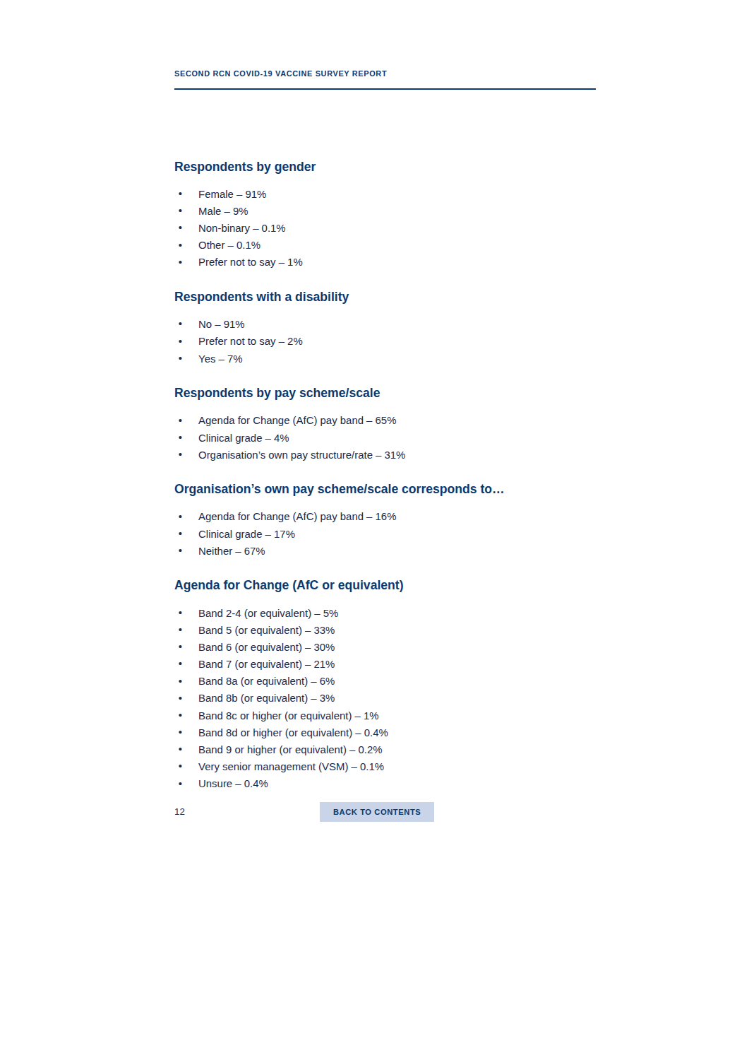Second RCN Covid-19 Vaccine Survey Report
Respondents by gender
Female – 91%
Male – 9%
Non-binary – 0.1%
Other – 0.1%
Prefer not to say – 1%
Respondents with a disability
No – 91%
Prefer not to say – 2%
Yes – 7%
Respondents by pay scheme/scale
Agenda for Change (AfC) pay band – 65%
Clinical grade – 4%
Organisation’s own pay structure/rate – 31%
Organisation’s own pay scheme/scale corresponds to…
Agenda for Change (AfC) pay band – 16%
Clinical grade – 17%
Neither – 67%
Agenda for Change (AfC or equivalent)
Band 2-4 (or equivalent) – 5%
Band 5 (or equivalent) – 33%
Band 6 (or equivalent) – 30%
Band 7 (or equivalent) – 21%
Band 8a (or equivalent) – 6%
Band 8b (or equivalent) – 3%
Band 8c or higher (or equivalent) – 1%
Band 8d or higher (or equivalent) – 0.4%
Band 9 or higher (or equivalent) – 0.2%
Very senior management (VSM) – 0.1%
Unsure – 0.4%
12 Back to contents